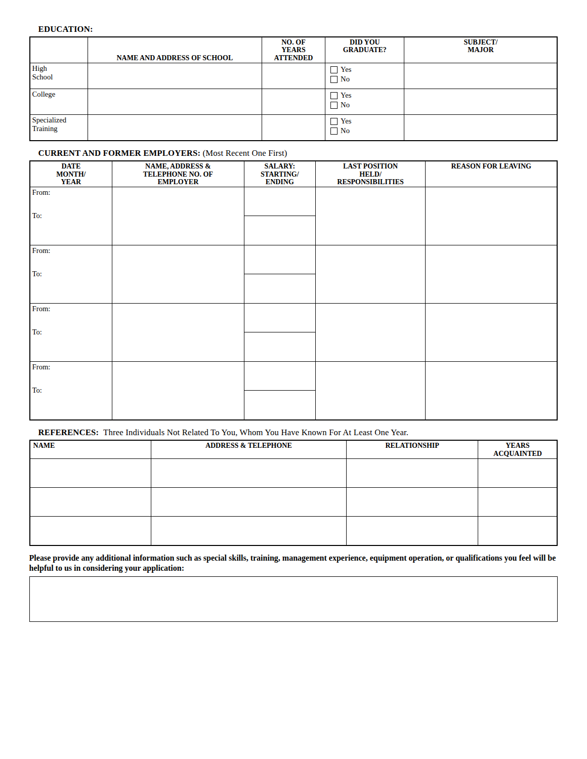EDUCATION:
| | NAME AND ADDRESS OF SCHOOL | NO. OF YEARS ATTENDED | DID YOU GRADUATE? | SUBJECT/ MAJOR |
| --- | --- | --- | --- | --- |
| High School | | | Yes No | |
| College | | | Yes No | |
| Specialized Training | | | Yes No | |
CURRENT AND FORMER EMPLOYERS: (Most Recent One First)
| DATE MONTH/ YEAR | NAME, ADDRESS & TELEPHONE NO. OF EMPLOYER | SALARY: STARTING/ ENDING | LAST POSITION HELD/ RESPONSIBILITIES | REASON FOR LEAVING |
| --- | --- | --- | --- | --- |
| From: To: | | | | |
| From: To: | | | | |
| From: To: | | | | |
| From: To: | | | | |
REFERENCES: Three Individuals Not Related To You, Whom You Have Known For At Least One Year.
| NAME | ADDRESS & TELEPHONE | RELATIONSHIP | YEARS ACQUAINTED |
| --- | --- | --- | --- |
Please provide any additional information such as special skills, training, management experience, equipment operation, or qualifications you feel will be helpful to us in considering your application: